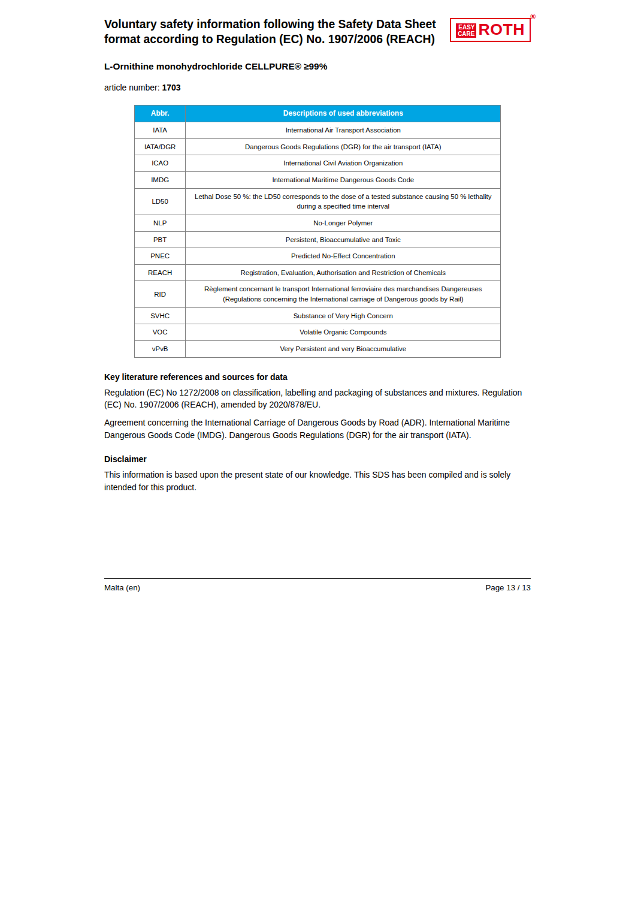Voluntary safety information following the Safety Data Sheet format according to Regulation (EC) No. 1907/2006 (REACH)
® EASY
CAREROTH
L-Ornithine monohydrochloride CELLPURE® ≥99%
article number: 1703
| Abbr. | Descriptions of used abbreviations |
| --- | --- |
| IATA | International Air Transport Association |
| IATA/DGR | Dangerous Goods Regulations (DGR) for the air transport (IATA) |
| ICAO | International Civil Aviation Organization |
| IMDG | International Maritime Dangerous Goods Code |
| LD50 | Lethal Dose 50 %: the LD50 corresponds to the dose of a tested substance causing 50 % lethality during a specified time interval |
| NLP | No-Longer Polymer |
| PBT | Persistent, Bioaccumulative and Toxic |
| PNEC | Predicted No-Effect Concentration |
| REACH | Registration, Evaluation, Authorisation and Restriction of Chemicals |
| RID | Règlement concernant le transport International ferroviaire des marchandises Dangereuses (Regulations concerning the International carriage of Dangerous goods by Rail) |
| SVHC | Substance of Very High Concern |
| VOC | Volatile Organic Compounds |
| vPvB | Very Persistent and very Bioaccumulative |
Key literature references and sources for data
Regulation (EC) No 1272/2008 on classification, labelling and packaging of substances and mixtures. Regulation (EC) No. 1907/2006 (REACH), amended by 2020/878/EU.
Agreement concerning the International Carriage of Dangerous Goods by Road (ADR). International Maritime Dangerous Goods Code (IMDG). Dangerous Goods Regulations (DGR) for the air transport (IATA).
Disclaimer
This information is based upon the present state of our knowledge. This SDS has been compiled and is solely intended for this product.
Malta (en) Page 13 / 13